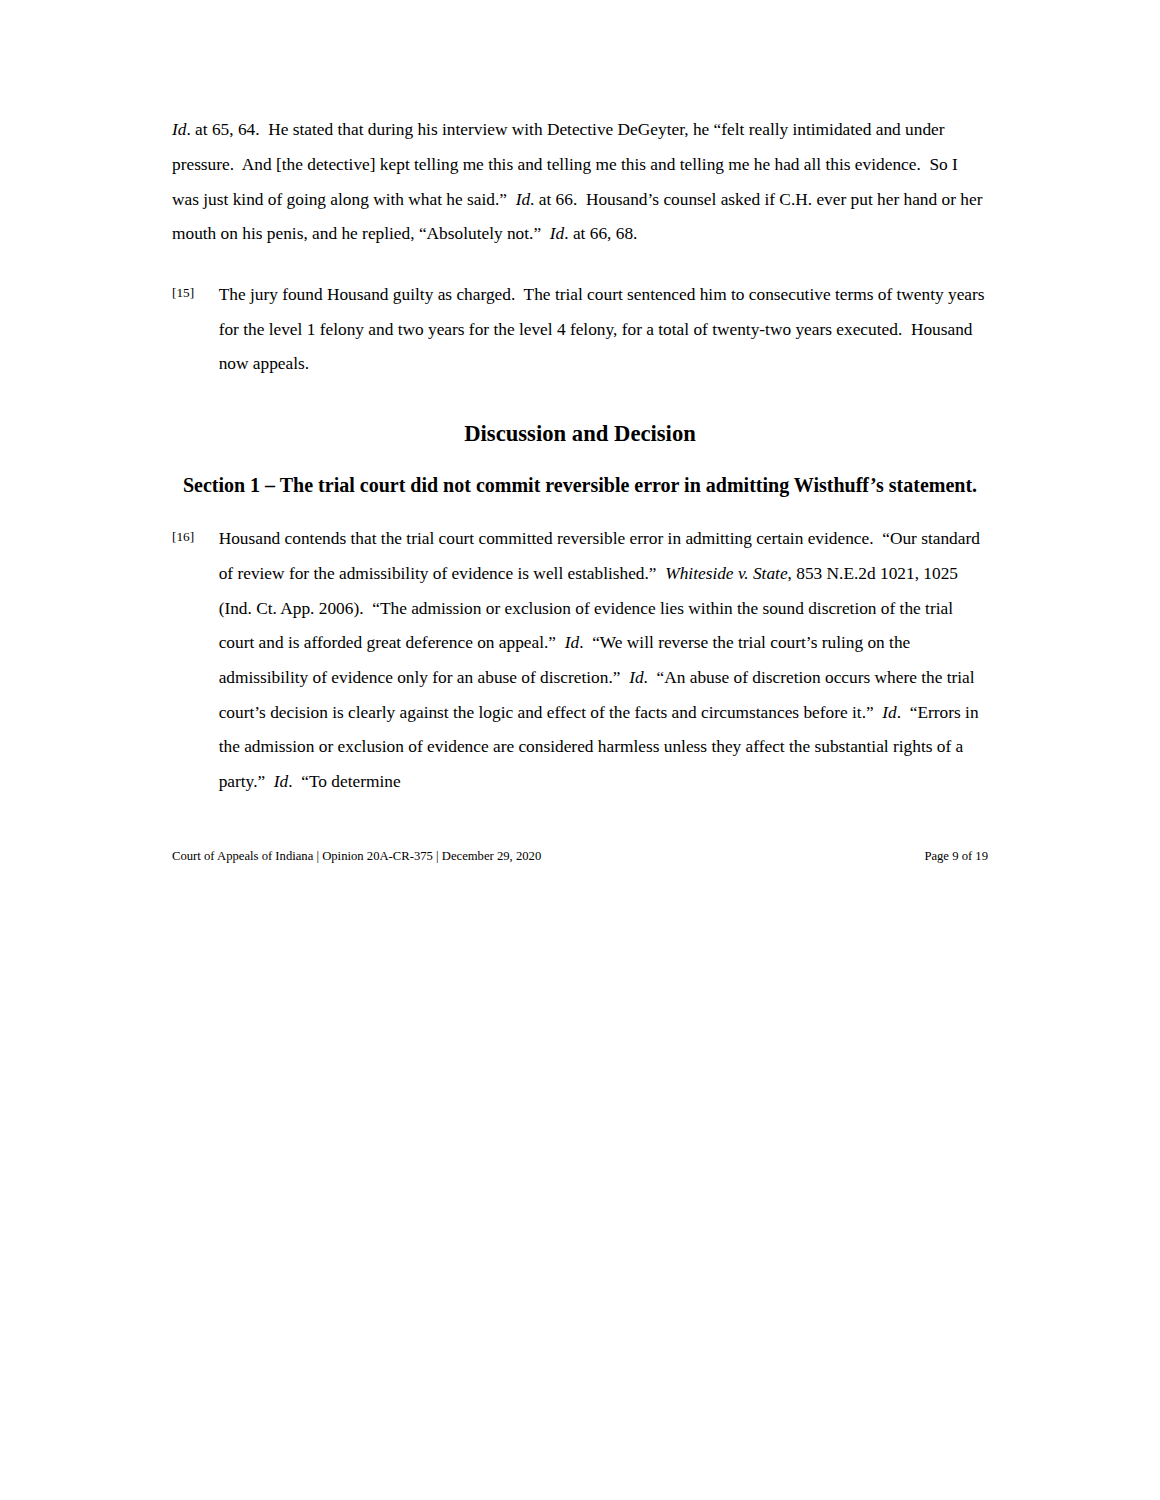Id. at 65, 64. He stated that during his interview with Detective DeGeyter, he “felt really intimidated and under pressure. And [the detective] kept telling me this and telling me this and telling me he had all this evidence. So I was just kind of going along with what he said.” Id. at 66. Housand’s counsel asked if C.H. ever put her hand or her mouth on his penis, and he replied, “Absolutely not.” Id. at 66, 68.
[15]
The jury found Housand guilty as charged. The trial court sentenced him to consecutive terms of twenty years for the level 1 felony and two years for the level 4 felony, for a total of twenty-two years executed. Housand now appeals.
Discussion and Decision
Section 1 – The trial court did not commit reversible error in admitting Wisthuff’s statement.
[16]
Housand contends that the trial court committed reversible error in admitting certain evidence. “Our standard of review for the admissibility of evidence is well established.” Whiteside v. State, 853 N.E.2d 1021, 1025 (Ind. Ct. App. 2006). “The admission or exclusion of evidence lies within the sound discretion of the trial court and is afforded great deference on appeal.” Id. “We will reverse the trial court’s ruling on the admissibility of evidence only for an abuse of discretion.” Id. “An abuse of discretion occurs where the trial court’s decision is clearly against the logic and effect of the facts and circumstances before it.” Id. “Errors in the admission or exclusion of evidence are considered harmless unless they affect the substantial rights of a party.” Id. “To determine
Court of Appeals of Indiana | Opinion 20A-CR-375 | December 29, 2020 Page 9 of 19